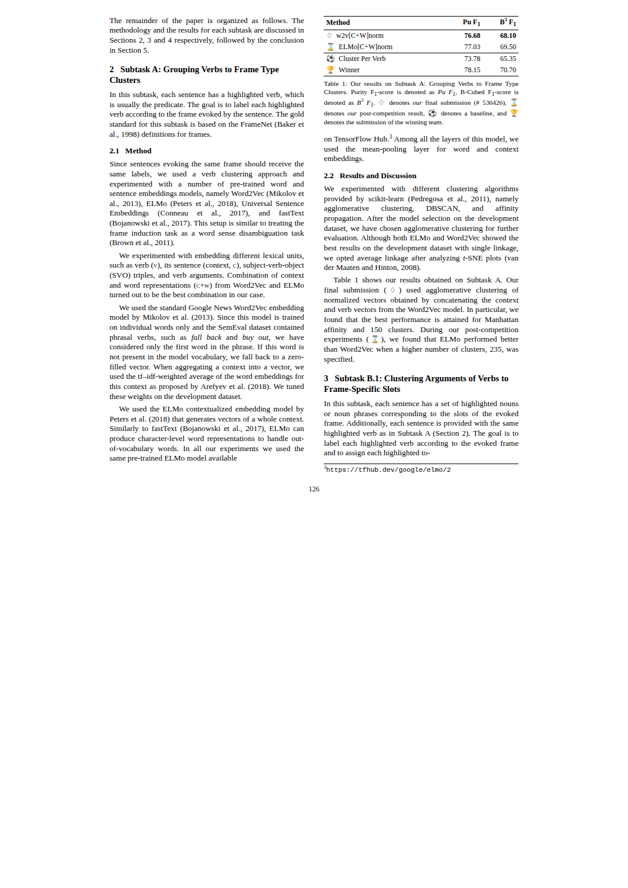The remainder of the paper is organized as follows. The methodology and the results for each subtask are discussed in Sections 2, 3 and 4 respectively, followed by the conclusion in Section 5.
2 Subtask A: Grouping Verbs to Frame Type Clusters
In this subtask, each sentence has a highlighted verb, which is usually the predicate. The goal is to label each highlighted verb according to the frame evoked by the sentence. The gold standard for this subtask is based on the FrameNet (Baker et al., 1998) definitions for frames.
2.1 Method
Since sentences evoking the same frame should receive the same labels, we used a verb clustering approach and experimented with a number of pre-trained word and sentence embeddings models, namely Word2Vec (Mikolov et al., 2013), ELMo (Peters et al., 2018), Universal Sentence Embeddings (Conneau et al., 2017), and fastText (Bojanowski et al., 2017). This setup is similar to treating the frame induction task as a word sense disambiguation task (Brown et al., 2011).
We experimented with embedding different lexical units, such as verb (v), its sentence (context, c), subject-verb-object (SVO) triples, and verb arguments. Combination of context and word representations (c+w) from Word2Vec and ELMo turned out to be the best combination in our case.
We used the standard Google News Word2Vec embedding model by Mikolov et al. (2013). Since this model is trained on individual words only and the SemEval dataset contained phrasal verbs, such as fall back and buy out, we have considered only the first word in the phrase. If this word is not present in the model vocabulary, we fall back to a zero-filled vector. When aggregating a context into a vector, we used the tf–idf-weighted average of the word embeddings for this context as proposed by Arefyev et al. (2018). We tuned these weights on the development dataset.
We used the ELMo contextualized embedding model by Peters et al. (2018) that generates vectors of a whole context. Similarly to fastText (Bojanowski et al., 2017), ELMo can produce character-level word representations to handle out-of-vocabulary words. In all our experiments we used the same pre-trained ELMo model available
| Method | Pu F 1 | B 3 F 1 |
| --- | --- | --- |
| ♢ w2v[C+W]norm | 76.68 | 68.10 |
| ⌛ ELMo[C+W]norm | 77.03 | 69.50 |
| ⚽ Cluster Per Verb | 73.78 | 65.35 |
| 🏆 Winner | 78.15 | 70.70 |
Table 1: Our results on Subtask A: Grouping Verbs to Frame Type Clusters. Purity F1-score is denoted as Pu F1, B-Cubed F1-score is denoted as B3 F1. ♢ denotes our final submission (# 536426), ⌛ denotes our post-competition result, ⚽ denotes a baseline, and 🏆 denotes the submission of the winning team.
on TensorFlow Hub.3 Among all the layers of this model, we used the mean-pooling layer for word and context embeddings.
2.2 Results and Discussion
We experimented with different clustering algorithms provided by scikit-learn (Pedregosa et al., 2011), namely agglomerative clustering, DBSCAN, and affinity propagation. After the model selection on the development dataset, we have chosen agglomerative clustering for further evaluation. Although both ELMo and Word2Vec showed the best results on the development dataset with single linkage, we opted average linkage after analyzing t-SNE plots (van der Maaten and Hinton, 2008).
Table 1 shows our results obtained on Subtask A. Our final submission (♢) used agglomerative clustering of normalized vectors obtained by concatenating the context and verb vectors from the Word2Vec model. In particular, we found that the best performance is attained for Manhattan affinity and 150 clusters. During our post-competition experiments (⌛), we found that ELMo performed better than Word2Vec when a higher number of clusters, 235, was specified.
3 Subtask B.1: Clustering Arguments of Verbs to Frame-Specific Slots
In this subtask, each sentence has a set of highlighted nouns or noun phrases corresponding to the slots of the evoked frame. Additionally, each sentence is provided with the same highlighted verb as in Subtask A (Section 2). The goal is to label each highlighted verb according to the evoked frame and to assign each highlighted to-
3https://tfhub.dev/google/elmo/2
126